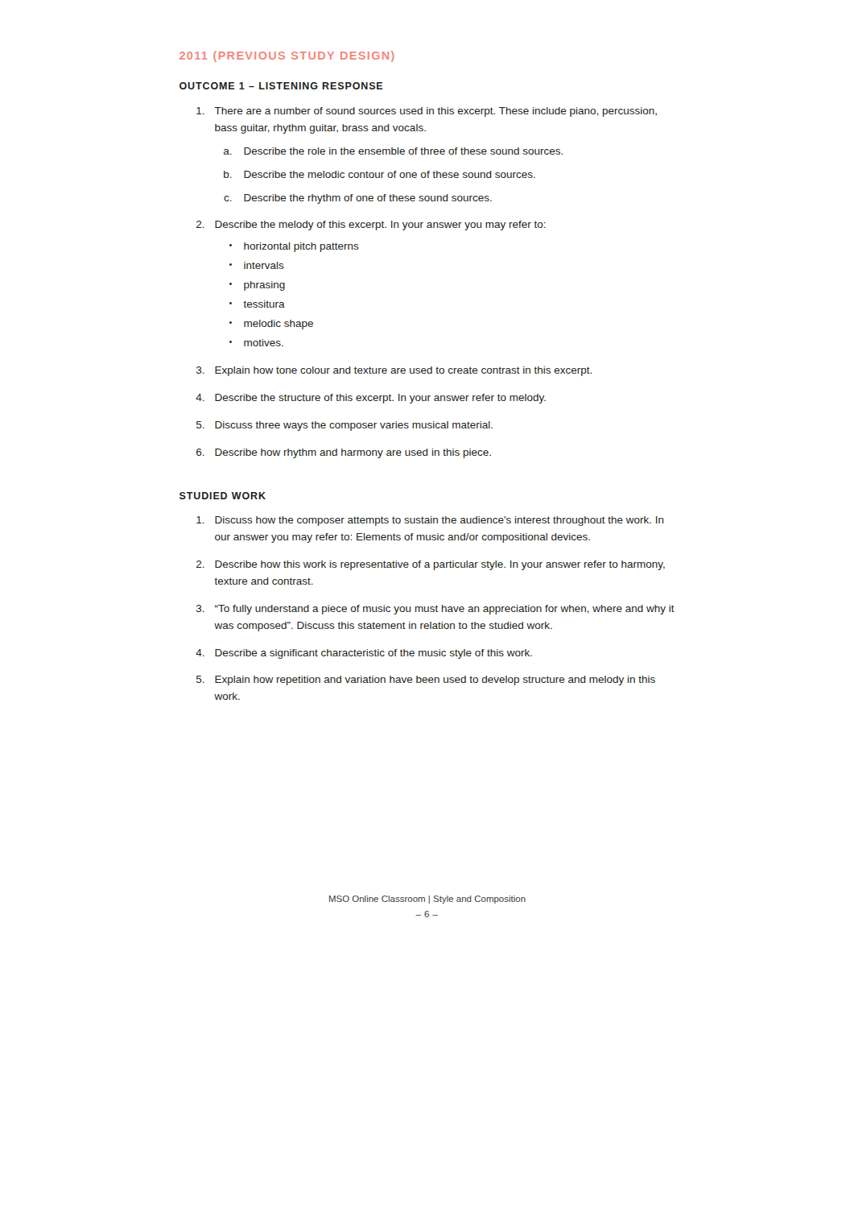2011 (Previous Study Design)
Outcome 1 – Listening Response
There are a number of sound sources used in this excerpt. These include piano, percussion, bass guitar, rhythm guitar, brass and vocals.
Describe the role in the ensemble of three of these sound sources.
Describe the melodic contour of one of these sound sources.
Describe the rhythm of one of these sound sources.
Describe the melody of this excerpt. In your answer you may refer to:
horizontal pitch patterns
intervals
phrasing
tessitura
melodic shape
motives.
Explain how tone colour and texture are used to create contrast in this excerpt.
Describe the structure of this excerpt. In your answer refer to melody.
Discuss three ways the composer varies musical material.
Describe how rhythm and harmony are used in this piece.
Studied Work
Discuss how the composer attempts to sustain the audience's interest throughout the work. In our answer you may refer to: Elements of music and/or compositional devices.
Describe how this work is representative of a particular style. In your answer refer to harmony, texture and contrast.
“To fully understand a piece of music you must have an appreciation for when, where and why it was composed”. Discuss this statement in relation to the studied work.
Describe a significant characteristic of the music style of this work.
Explain how repetition and variation have been used to develop structure and melody in this work.
MSO Online Classroom | Style and Composition
– 6 –